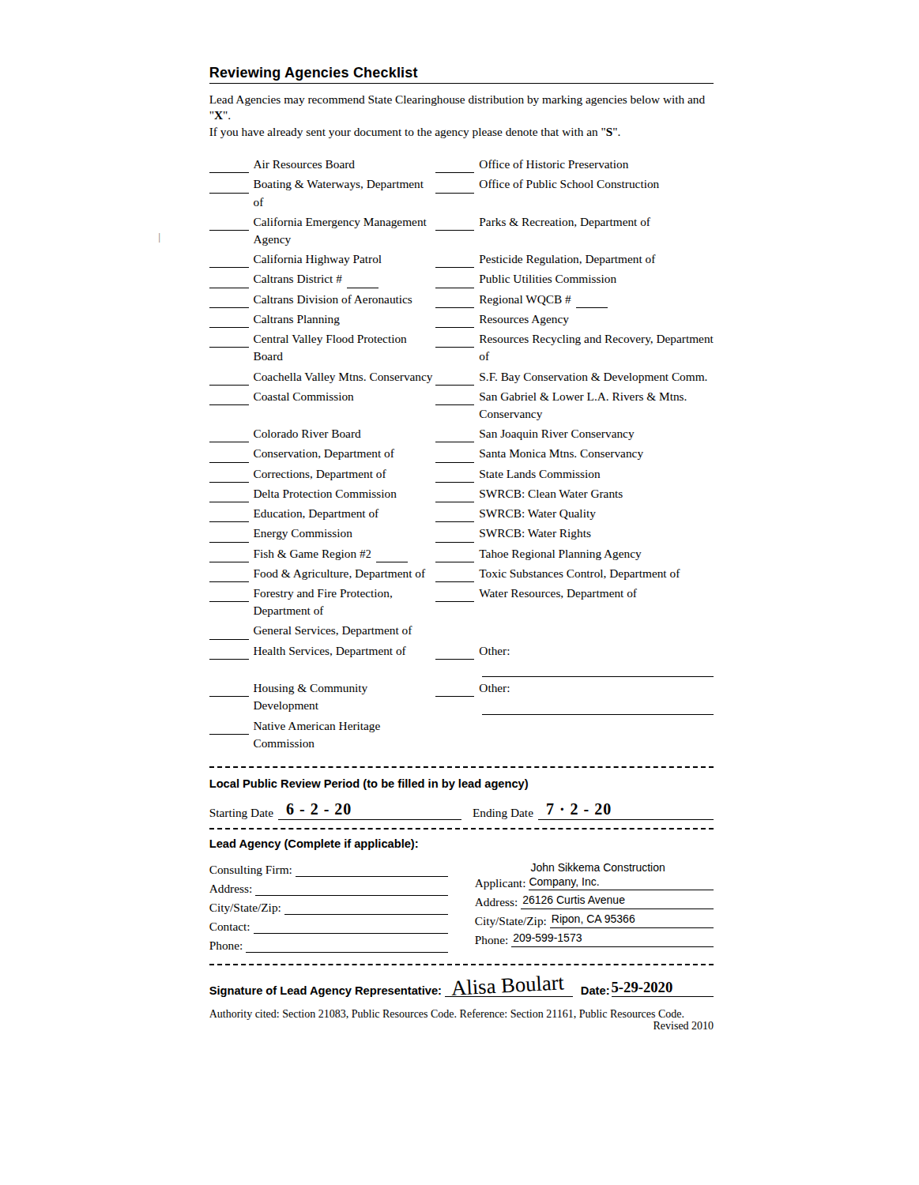|
Reviewing Agencies Checklist
Lead Agencies may recommend State Clearinghouse distribution by marking agencies below with and "X".
If you have already sent your document to the agency please denote that with an "S".
| | Air Resources Board | | Office of Historic Preservation |
| | Boating & Waterways, Department of | | Office of Public School Construction |
| | California Emergency Management Agency | | Parks & Recreation, Department of |
| | California Highway Patrol | | Pesticide Regulation, Department of |
| | Caltrans District # | | Public Utilities Commission |
| | Caltrans Division of Aeronautics | | Regional WQCB # |
| | Caltrans Planning | | Resources Agency |
| | Central Valley Flood Protection Board | | Resources Recycling and Recovery, Department of |
| | Coachella Valley Mtns. Conservancy | | S.F. Bay Conservation & Development Comm. |
| | Coastal Commission | | San Gabriel & Lower L.A. Rivers & Mtns. Conservancy |
| | Colorado River Board | | San Joaquin River Conservancy |
| | Conservation, Department of | | Santa Monica Mtns. Conservancy |
| | Corrections, Department of | | State Lands Commission |
| | Delta Protection Commission | | SWRCB: Clean Water Grants |
| | Education, Department of | | SWRCB: Water Quality |
| | Energy Commission | | SWRCB: Water Rights |
| | Fish & Game Region # 2 | | Tahoe Regional Planning Agency |
| | Food & Agriculture, Department of | | Toxic Substances Control, Department of |
| | Forestry and Fire Protection, Department of | | Water Resources, Department of |
| | General Services, Department of | | |
| | Health Services, Department of | | Other: |
| | Housing & Community Development | | Other: |
| | Native American Heritage Commission | | |
Local Public Review Period (to be filled in by lead agency)
Starting Date 6 - 2 - 20
Ending Date 7 · 2 - 20
Lead Agency (Complete if applicable):
Consulting Firm:
Address:
City/State/Zip:
Contact:
Phone:
Applicant: John Sikkema Construction Company, Inc.
Address: 26126 Curtis Avenue
City/State/Zip: Ripon, CA 95366
Phone: 209-599-1573
Signature of Lead Agency Representative: Alisa Boulart Date: 5-29-2020
Authority cited: Section 21083, Public Resources Code. Reference: Section 21161, Public Resources Code.
Revised 2010